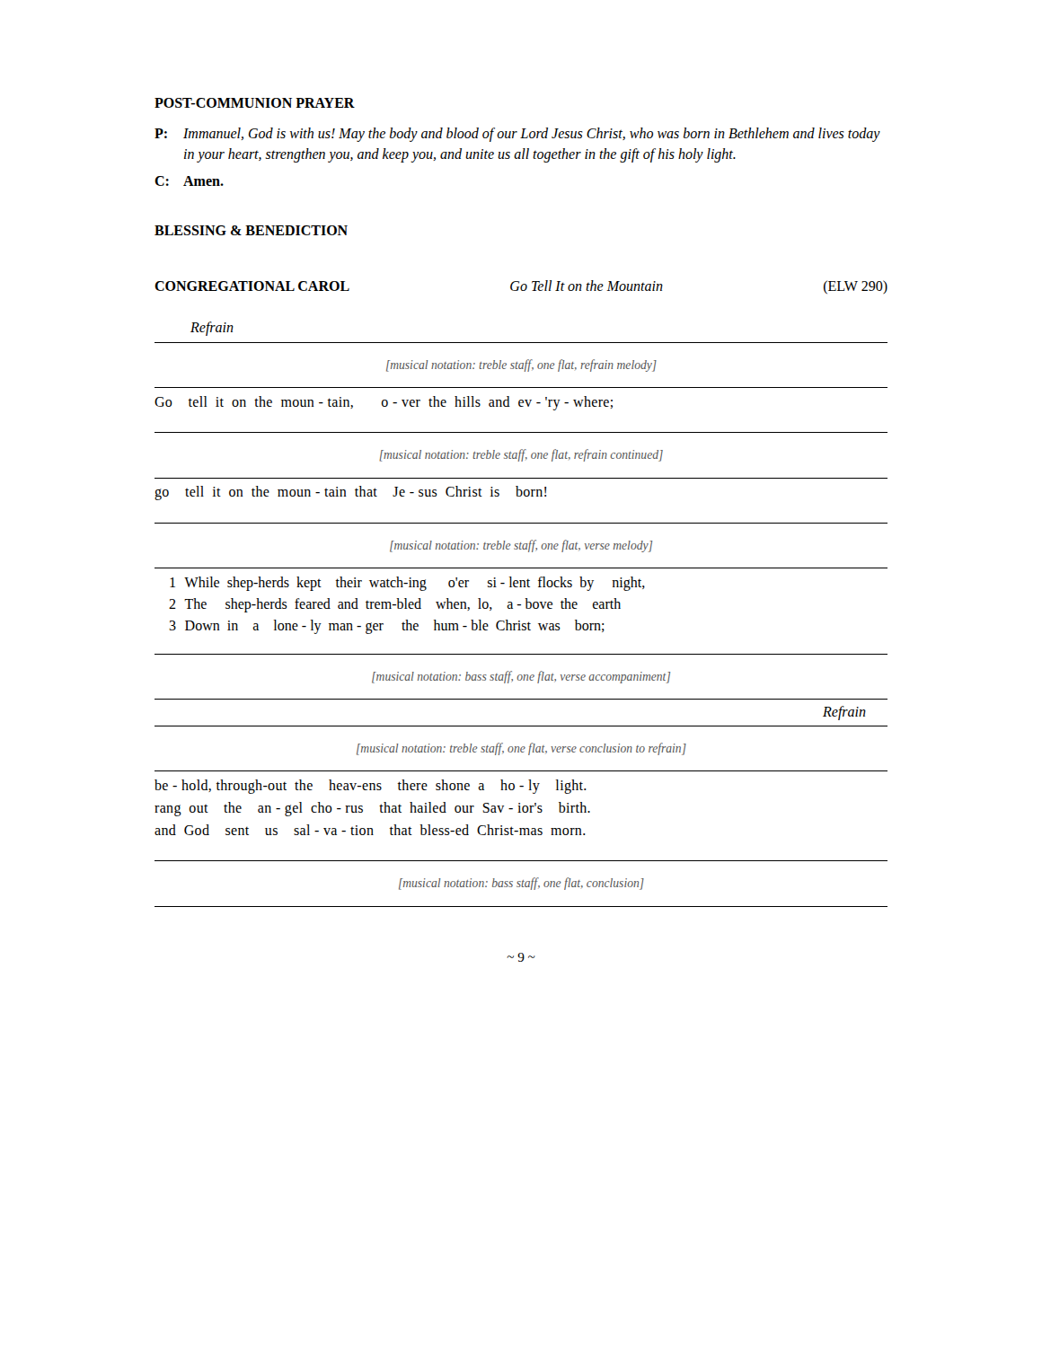POST-COMMUNION PRAYER
P: Immanuel, God is with us! May the body and blood of our Lord Jesus Christ, who was born in Bethlehem and lives today in your heart, strengthen you, and keep you, and unite us all together in the gift of his holy light.
C: Amen.
BLESSING & BENEDICTION
CONGREGATIONAL CAROL Go Tell It on the Mountain (ELW 290)
Refrain
[musical notation: treble staff, one flat, refrain melody]
Go tell it on the moun - tain, o - ver the hills and ev - 'ry - where;
[musical notation: treble staff, one flat, refrain continued]
go tell it on the moun - tain that Je - sus Christ is born!
[musical notation: treble staff, one flat, verse melody]
1 While shep-herds kept their watch-ing o'er si - lent flocks by night, 2 The shep-herds feared and trem-bled when, lo, a - bove the earth 3 Down in a lone - ly man - ger the hum - ble Christ was born;
[musical notation: bass staff, one flat, verse accompaniment]
Refrain
[musical notation: treble staff, one flat, verse conclusion to refrain]
be - hold, through-out the heav-ens there shone a ho - ly light.
rang out the an - gel cho - rus that hailed our Sav - ior's birth.
and God sent us sal - va - tion that bless-ed Christ-mas morn.
[musical notation: bass staff, one flat, conclusion]
~ 9 ~